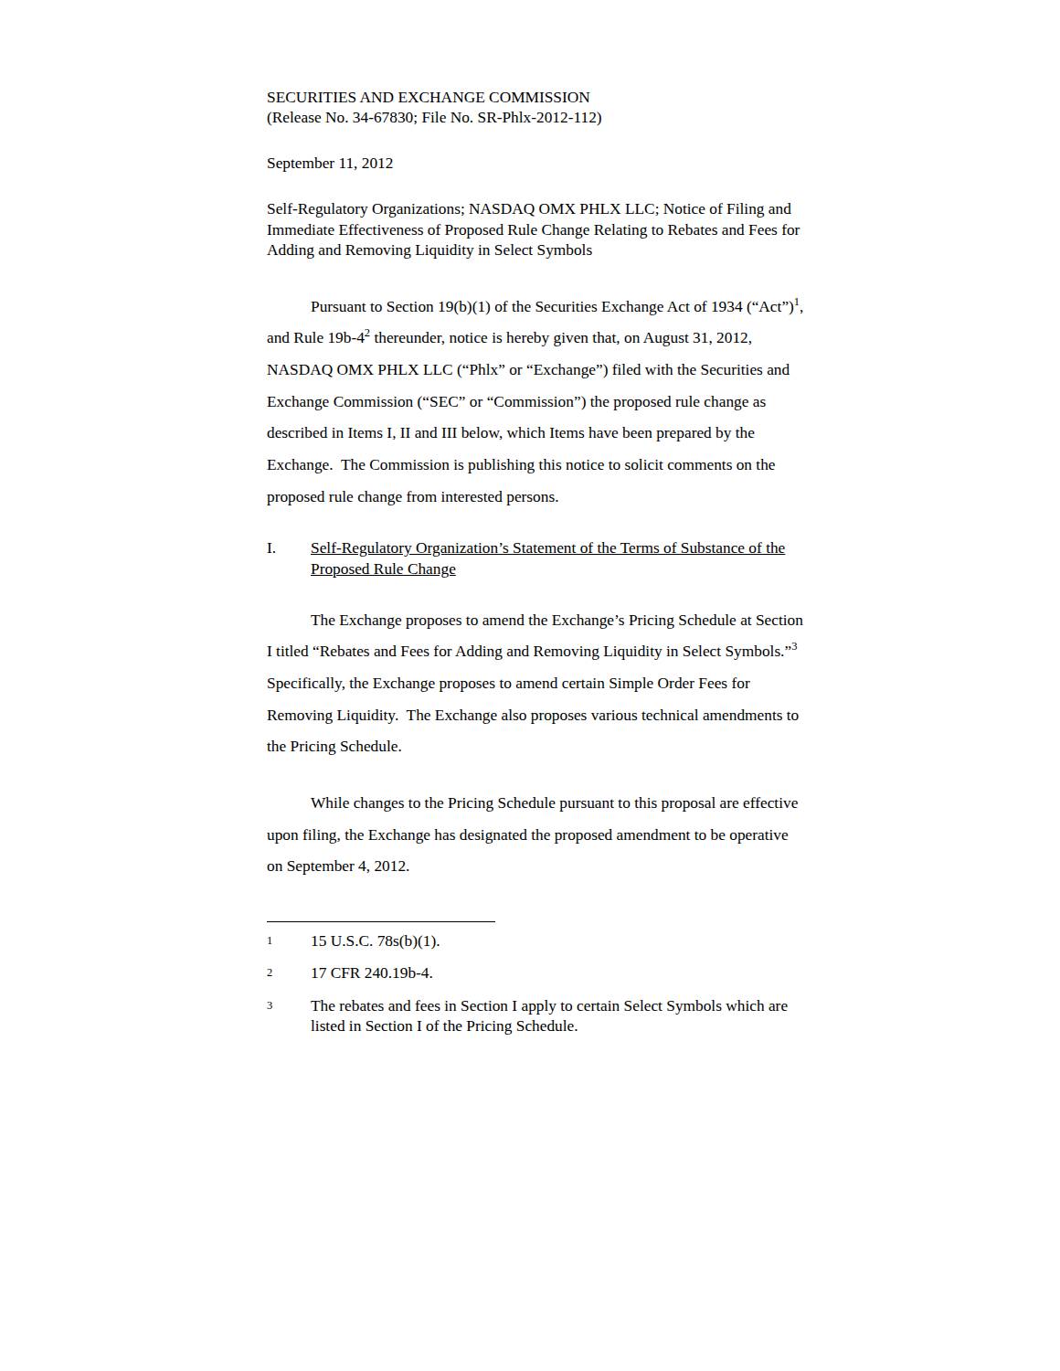SECURITIES AND EXCHANGE COMMISSION
(Release No. 34-67830; File No. SR-Phlx-2012-112)
September 11, 2012
Self-Regulatory Organizations; NASDAQ OMX PHLX LLC; Notice of Filing and Immediate Effectiveness of Proposed Rule Change Relating to Rebates and Fees for Adding and Removing Liquidity in Select Symbols
Pursuant to Section 19(b)(1) of the Securities Exchange Act of 1934 (“Act”)1, and Rule 19b-42 thereunder, notice is hereby given that, on August 31, 2012, NASDAQ OMX PHLX LLC (“Phlx” or “Exchange”) filed with the Securities and Exchange Commission (“SEC” or “Commission”) the proposed rule change as described in Items I, II and III below, which Items have been prepared by the Exchange. The Commission is publishing this notice to solicit comments on the proposed rule change from interested persons.
I. Self-Regulatory Organization’s Statement of the Terms of Substance of the Proposed Rule Change
The Exchange proposes to amend the Exchange’s Pricing Schedule at Section I titled “Rebates and Fees for Adding and Removing Liquidity in Select Symbols.”3 Specifically, the Exchange proposes to amend certain Simple Order Fees for Removing Liquidity. The Exchange also proposes various technical amendments to the Pricing Schedule.
While changes to the Pricing Schedule pursuant to this proposal are effective upon filing, the Exchange has designated the proposed amendment to be operative on September 4, 2012.
1 15 U.S.C. 78s(b)(1).
2 17 CFR 240.19b-4.
3 The rebates and fees in Section I apply to certain Select Symbols which are listed in Section I of the Pricing Schedule.